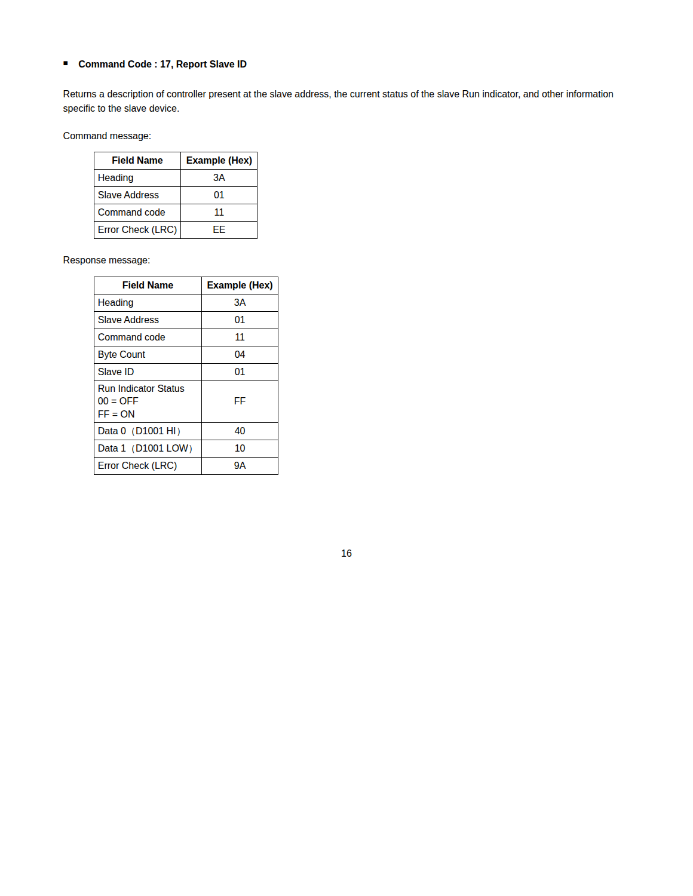Command Code : 17, Report Slave ID
Returns a description of controller present at the slave address, the current status of the slave Run indicator, and other information specific to the slave device.
Command message:
| Field Name | Example (Hex) |
| --- | --- |
| Heading | 3A |
| Slave Address | 01 |
| Command code | 11 |
| Error Check (LRC) | EE |
Response message:
| Field Name | Example (Hex) |
| --- | --- |
| Heading | 3A |
| Slave Address | 01 |
| Command code | 11 |
| Byte Count | 04 |
| Slave ID | 01 |
| Run Indicator Status 00 = OFF FF = ON | FF |
| Data 0（D1001 HI） | 40 |
| Data 1（D1001 LOW） | 10 |
| Error Check (LRC) | 9A |
16